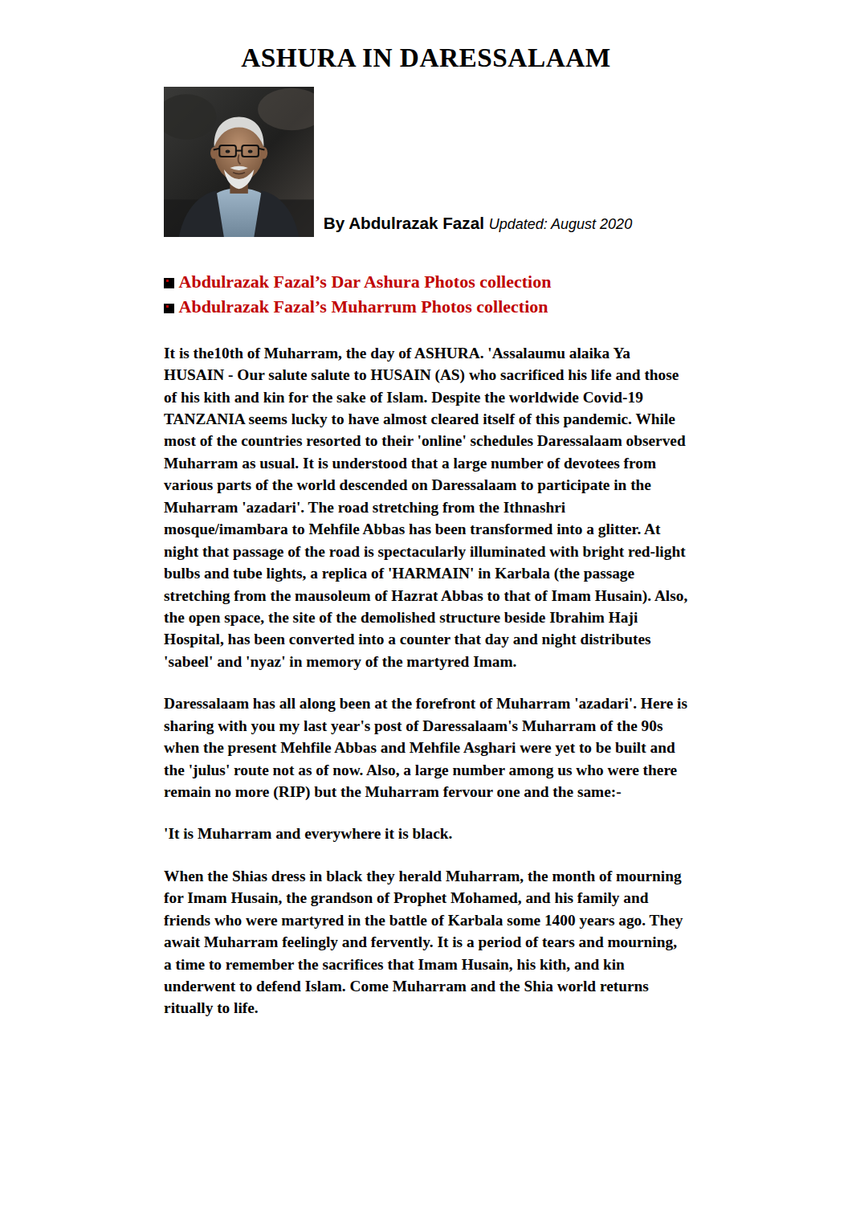ASHURA IN DARESSALAAM
By Abdulrazak Fazal Updated: August 2020
Abdulrazak Fazal’s Dar Ashura Photos collection
Abdulrazak Fazal’s Muharrum Photos collection
It is the10th of Muharram, the day of ASHURA. 'Assalaumu alaika Ya HUSAIN - Our salute salute to HUSAIN (AS) who sacrificed his life and those of his kith and kin for the sake of Islam. Despite the worldwide Covid-19 TANZANIA seems lucky to have almost cleared itself of this pandemic. While most of the countries resorted to their 'online' schedules Daressalaam observed Muharram as usual. It is understood that a large number of devotees from various parts of the world descended on Daressalaam to participate in the Muharram 'azadari'. The road stretching from the Ithnashri mosque/imambara to Mehfile Abbas has been transformed into a glitter. At night that passage of the road is spectacularly illuminated with bright red-light bulbs and tube lights, a replica of 'HARMAIN' in Karbala (the passage stretching from the mausoleum of Hazrat Abbas to that of Imam Husain). Also, the open space, the site of the demolished structure beside Ibrahim Haji Hospital, has been converted into a counter that day and night distributes 'sabeel' and 'nyaz' in memory of the martyred Imam.
Daressalaam has all along been at the forefront of Muharram 'azadari'. Here is sharing with you my last year's post of Daressalaam's Muharram of the 90s when the present Mehfile Abbas and Mehfile Asghari were yet to be built and the 'julus' route not as of now. Also, a large number among us who were there remain no more (RIP) but the Muharram fervour one and the same:-
'It is Muharram and everywhere it is black.
When the Shias dress in black they herald Muharram, the month of mourning for Imam Husain, the grandson of Prophet Mohamed, and his family and friends who were martyred in the battle of Karbala some 1400 years ago. They await Muharram feelingly and fervently. It is a period of tears and mourning, a time to remember the sacrifices that Imam Husain, his kith, and kin underwent to defend Islam. Come Muharram and the Shia world returns ritually to life.